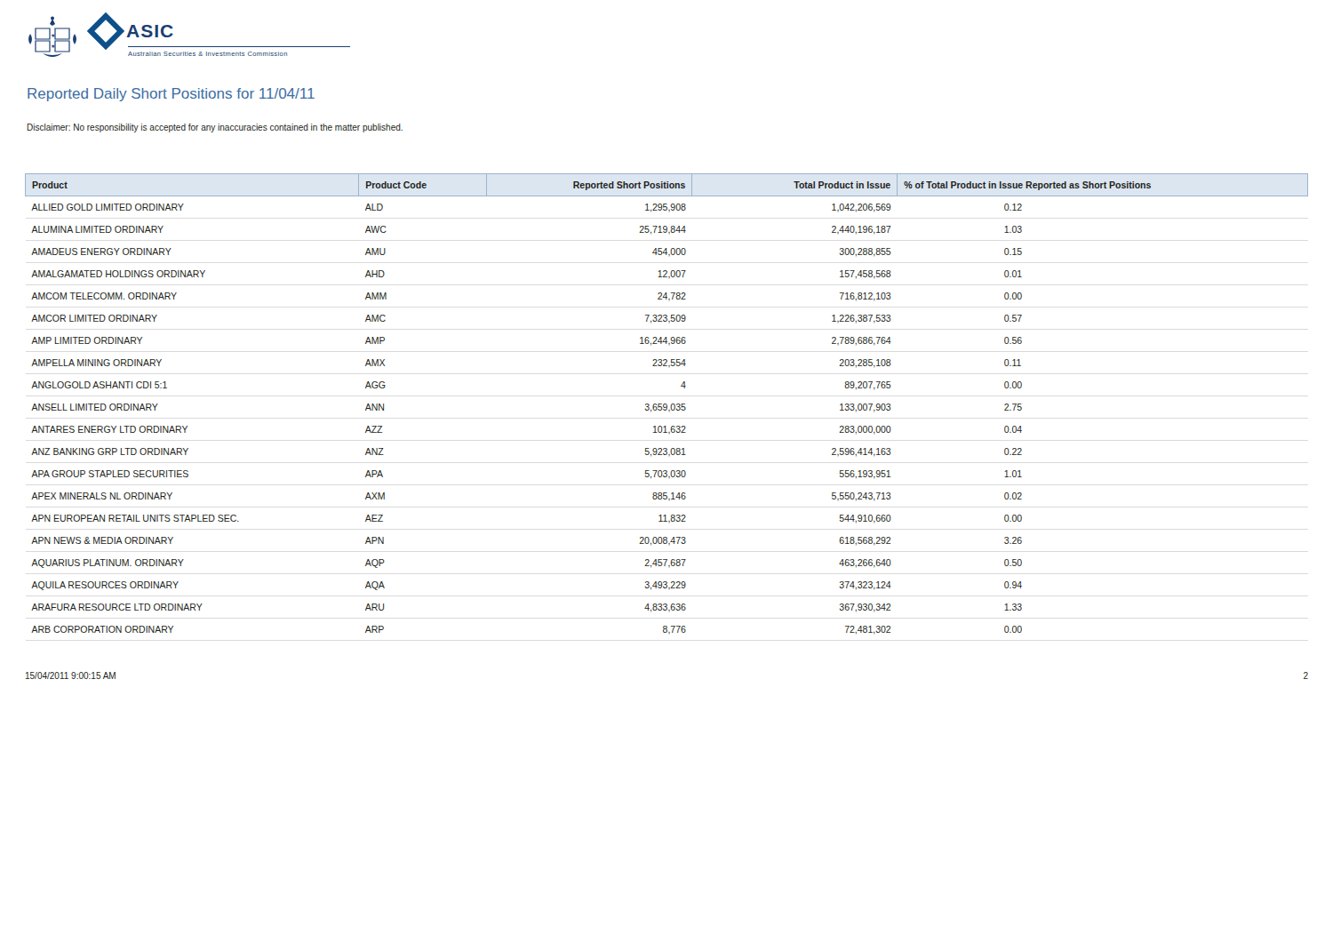★ ★
ASIC
Australian Securities & Investments Commission
Reported Daily Short Positions for 11/04/11
Disclaimer: No responsibility is accepted for any inaccuracies contained in the matter published.
| Product | Product Code | Reported Short Positions | Total Product in Issue | % of Total Product in Issue Reported as Short Positions |
| --- | --- | --- | --- | --- |
| ALLIED GOLD LIMITED ORDINARY | ALD | 1,295,908 | 1,042,206,569 | 0.12 |
| ALUMINA LIMITED ORDINARY | AWC | 25,719,844 | 2,440,196,187 | 1.03 |
| AMADEUS ENERGY ORDINARY | AMU | 454,000 | 300,288,855 | 0.15 |
| AMALGAMATED HOLDINGS ORDINARY | AHD | 12,007 | 157,458,568 | 0.01 |
| AMCOM TELECOMM. ORDINARY | AMM | 24,782 | 716,812,103 | 0.00 |
| AMCOR LIMITED ORDINARY | AMC | 7,323,509 | 1,226,387,533 | 0.57 |
| AMP LIMITED ORDINARY | AMP | 16,244,966 | 2,789,686,764 | 0.56 |
| AMPELLA MINING ORDINARY | AMX | 232,554 | 203,285,108 | 0.11 |
| ANGLOGOLD ASHANTI CDI 5:1 | AGG | 4 | 89,207,765 | 0.00 |
| ANSELL LIMITED ORDINARY | ANN | 3,659,035 | 133,007,903 | 2.75 |
| ANTARES ENERGY LTD ORDINARY | AZZ | 101,632 | 283,000,000 | 0.04 |
| ANZ BANKING GRP LTD ORDINARY | ANZ | 5,923,081 | 2,596,414,163 | 0.22 |
| APA GROUP STAPLED SECURITIES | APA | 5,703,030 | 556,193,951 | 1.01 |
| APEX MINERALS NL ORDINARY | AXM | 885,146 | 5,550,243,713 | 0.02 |
| APN EUROPEAN RETAIL UNITS STAPLED SEC. | AEZ | 11,832 | 544,910,660 | 0.00 |
| APN NEWS & MEDIA ORDINARY | APN | 20,008,473 | 618,568,292 | 3.26 |
| AQUARIUS PLATINUM. ORDINARY | AQP | 2,457,687 | 463,266,640 | 0.50 |
| AQUILA RESOURCES ORDINARY | AQA | 3,493,229 | 374,323,124 | 0.94 |
| ARAFURA RESOURCE LTD ORDINARY | ARU | 4,833,636 | 367,930,342 | 1.33 |
| ARB CORPORATION ORDINARY | ARP | 8,776 | 72,481,302 | 0.00 |
15/04/2011 9:00:15 AM
2